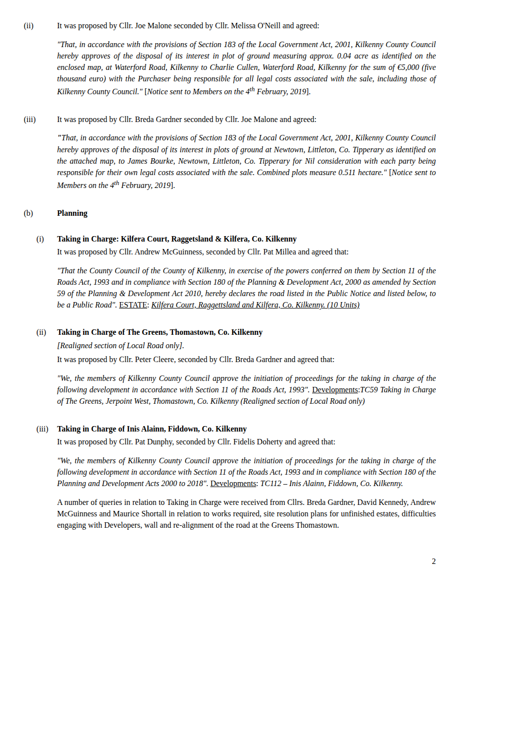(ii)
It was proposed by Cllr. Joe Malone seconded by Cllr. Melissa O'Neill and agreed:
"That, in accordance with the provisions of Section 183 of the Local Government Act, 2001, Kilkenny County Council hereby approves of the disposal of its interest in plot of ground measuring approx. 0.04 acre as identified on the enclosed map, at Waterford Road, Kilkenny to Charlie Cullen, Waterford Road, Kilkenny for the sum of €5,000 (five thousand euro) with the Purchaser being responsible for all legal costs associated with the sale, including those of Kilkenny County Council." [Notice sent to Members on the 4th February, 2019].
(iii)
It was proposed by Cllr. Breda Gardner seconded by Cllr. Joe Malone and agreed:
"That, in accordance with the provisions of Section 183 of the Local Government Act, 2001, Kilkenny County Council hereby approves of the disposal of its interest in plots of ground at Newtown, Littleton, Co. Tipperary as identified on the attached map, to James Bourke, Newtown, Littleton, Co. Tipperary for Nil consideration with each party being responsible for their own legal costs associated with the sale. Combined plots measure 0.511 hectare." [Notice sent to Members on the 4th February, 2019].
(b)
Planning
(i)
Taking in Charge: Kilfera Court, Raggetsland & Kilfera, Co. Kilkenny
It was proposed by Cllr. Andrew McGuinness, seconded by Cllr. Pat Millea and agreed that:
"That the County Council of the County of Kilkenny, in exercise of the powers conferred on them by Section 11 of the Roads Act, 1993 and in compliance with Section 180 of the Planning & Development Act, 2000 as amended by Section 59 of the Planning & Development Act 2010, hereby declares the road listed in the Public Notice and listed below, to be a Public Road". ESTATE: Kilfera Court, Raggettsland and Kilfera, Co. Kilkenny. (10 Units)
(ii)
Taking in Charge of The Greens, Thomastown, Co. Kilkenny
[Realigned section of Local Road only].
It was proposed by Cllr. Peter Cleere, seconded by Cllr. Breda Gardner and agreed that:
"We, the members of Kilkenny County Council approve the initiation of proceedings for the taking in charge of the following development in accordance with Section 11 of the Roads Act, 1993". Developments: TC59 Taking in Charge of The Greens, Jerpoint West, Thomastown, Co. Kilkenny (Realigned section of Local Road only)
(iii)
Taking in Charge of Inis Alainn, Fiddown, Co. Kilkenny
It was proposed by Cllr. Pat Dunphy, seconded by Cllr. Fidelis Doherty and agreed that:
"We, the members of Kilkenny County Council approve the initiation of proceedings for the taking in charge of the following development in accordance with Section 11 of the Roads Act, 1993 and in compliance with Section 180 of the Planning and Development Acts 2000 to 2018". Developments: TC112 – Inis Alainn, Fiddown, Co. Kilkenny.
A number of queries in relation to Taking in Charge were received from Cllrs. Breda Gardner, David Kennedy, Andrew McGuinness and Maurice Shortall in relation to works required, site resolution plans for unfinished estates, difficulties engaging with Developers, wall and re-alignment of the road at the Greens Thomastown.
2